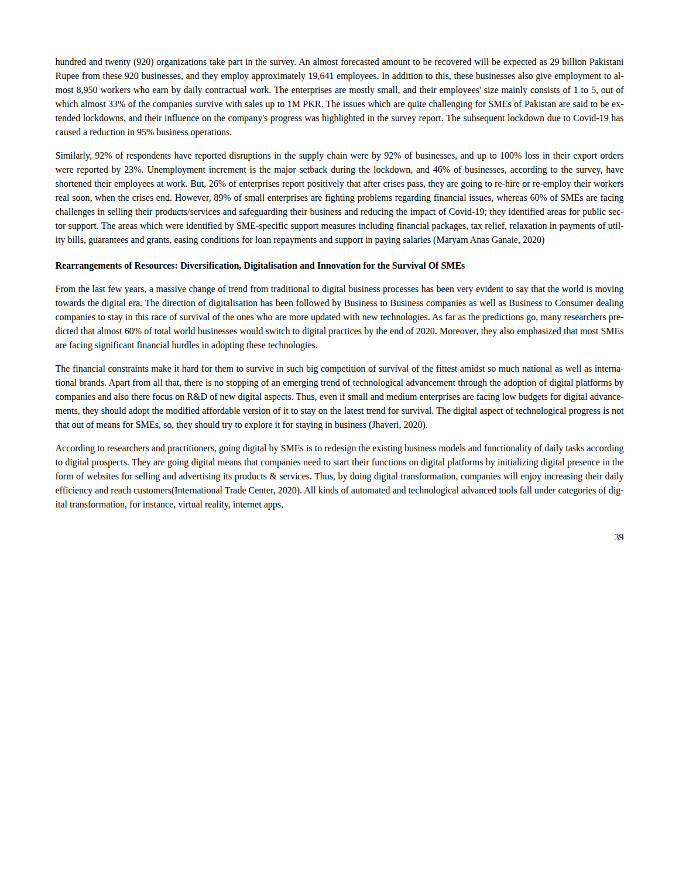hundred and twenty (920) organizations take part in the survey. An almost forecasted amount to be recovered will be expected as 29 billion Pakistani Rupee from these 920 businesses, and they employ approximately 19,641 employees. In addition to this, these businesses also give employment to almost 8,950 workers who earn by daily contractual work. The enterprises are mostly small, and their employees' size mainly consists of 1 to 5, out of which almost 33% of the companies survive with sales up to 1M PKR. The issues which are quite challenging for SMEs of Pakistan are said to be extended lockdowns, and their influence on the company's progress was highlighted in the survey report. The subsequent lockdown due to Covid-19 has caused a reduction in 95% business operations.
Similarly, 92% of respondents have reported disruptions in the supply chain were by 92% of businesses, and up to 100% loss in their export orders were reported by 23%. Unemployment increment is the major setback during the lockdown, and 46% of businesses, according to the survey, have shortened their employees at work. But, 26% of enterprises report positively that after crises pass, they are going to re-hire or re-employ their workers real soon, when the crises end. However, 89% of small enterprises are fighting problems regarding financial issues, whereas 60% of SMEs are facing challenges in selling their products/services and safeguarding their business and reducing the impact of Covid-19; they identified areas for public sector support. The areas which were identified by SME-specific support measures including financial packages, tax relief, relaxation in payments of utility bills, guarantees and grants, easing conditions for loan repayments and support in paying salaries (Maryam Anas Ganaie, 2020)
Rearrangements of Resources: Diversification, Digitalisation and Innovation for the Survival Of SMEs
From the last few years, a massive change of trend from traditional to digital business processes has been very evident to say that the world is moving towards the digital era. The direction of digitalisation has been followed by Business to Business companies as well as Business to Consumer dealing companies to stay in this race of survival of the ones who are more updated with new technologies. As far as the predictions go, many researchers predicted that almost 60% of total world businesses would switch to digital practices by the end of 2020. Moreover, they also emphasized that most SMEs are facing significant financial hurdles in adopting these technologies.
The financial constraints make it hard for them to survive in such big competition of survival of the fittest amidst so much national as well as international brands. Apart from all that, there is no stopping of an emerging trend of technological advancement through the adoption of digital platforms by companies and also there focus on R&D of new digital aspects. Thus, even if small and medium enterprises are facing low budgets for digital advancements, they should adopt the modified affordable version of it to stay on the latest trend for survival. The digital aspect of technological progress is not that out of means for SMEs, so, they should try to explore it for staying in business (Jhaveri, 2020).
According to researchers and practitioners, going digital by SMEs is to redesign the existing business models and functionality of daily tasks according to digital prospects. They are going digital means that companies need to start their functions on digital platforms by initializing digital presence in the form of websites for selling and advertising its products & services. Thus, by doing digital transformation, companies will enjoy increasing their daily efficiency and reach customers(International Trade Center, 2020). All kinds of automated and technological advanced tools fall under categories of digital transformation, for instance, virtual reality, internet apps,
39